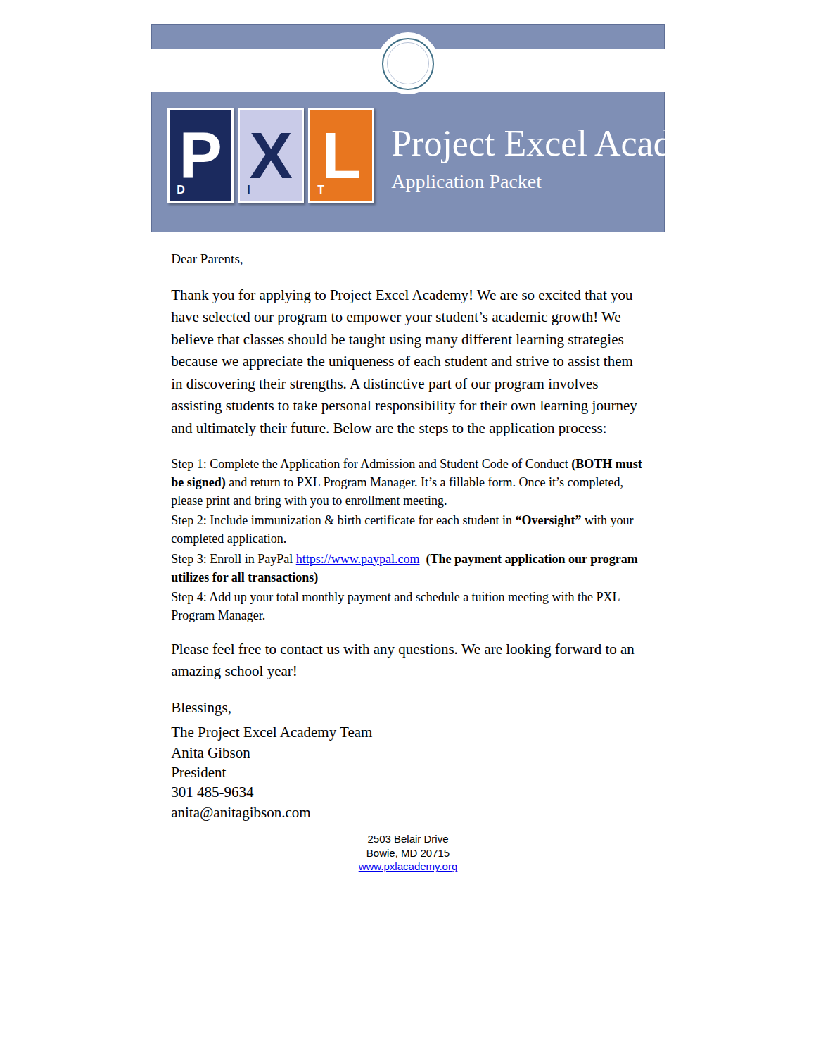PD
XI
LT
Project Excel Academy
Application Packet
Dear Parents,
Thank you for applying to Project Excel Academy! We are so excited that you have selected our program to empower your student’s academic growth! We believe that classes should be taught using many different learning strategies because we appreciate the uniqueness of each student and strive to assist them in discovering their strengths. A distinctive part of our program involves assisting students to take personal responsibility for their own learning journey and ultimately their future. Below are the steps to the application process:
Step 1: Complete the Application for Admission and Student Code of Conduct (BOTH must be signed) and return to PXL Program Manager. It’s a fillable form. Once it’s completed, please print and bring with you to enrollment meeting.
Step 2: Include immunization & birth certificate for each student in “Oversight” with your completed application.
Step 3: Enroll in PayPal https://www.paypal.com (The payment application our program utilizes for all transactions)
Step 4: Add up your total monthly payment and schedule a tuition meeting with the PXL Program Manager.
Please feel free to contact us with any questions. We are looking forward to an amazing school year!
Blessings,
The Project Excel Academy Team
Anita Gibson
President
301 485-9634
anita@anitagibson.com
2503 Belair Drive
Bowie, MD 20715
www.pxlacademy.org